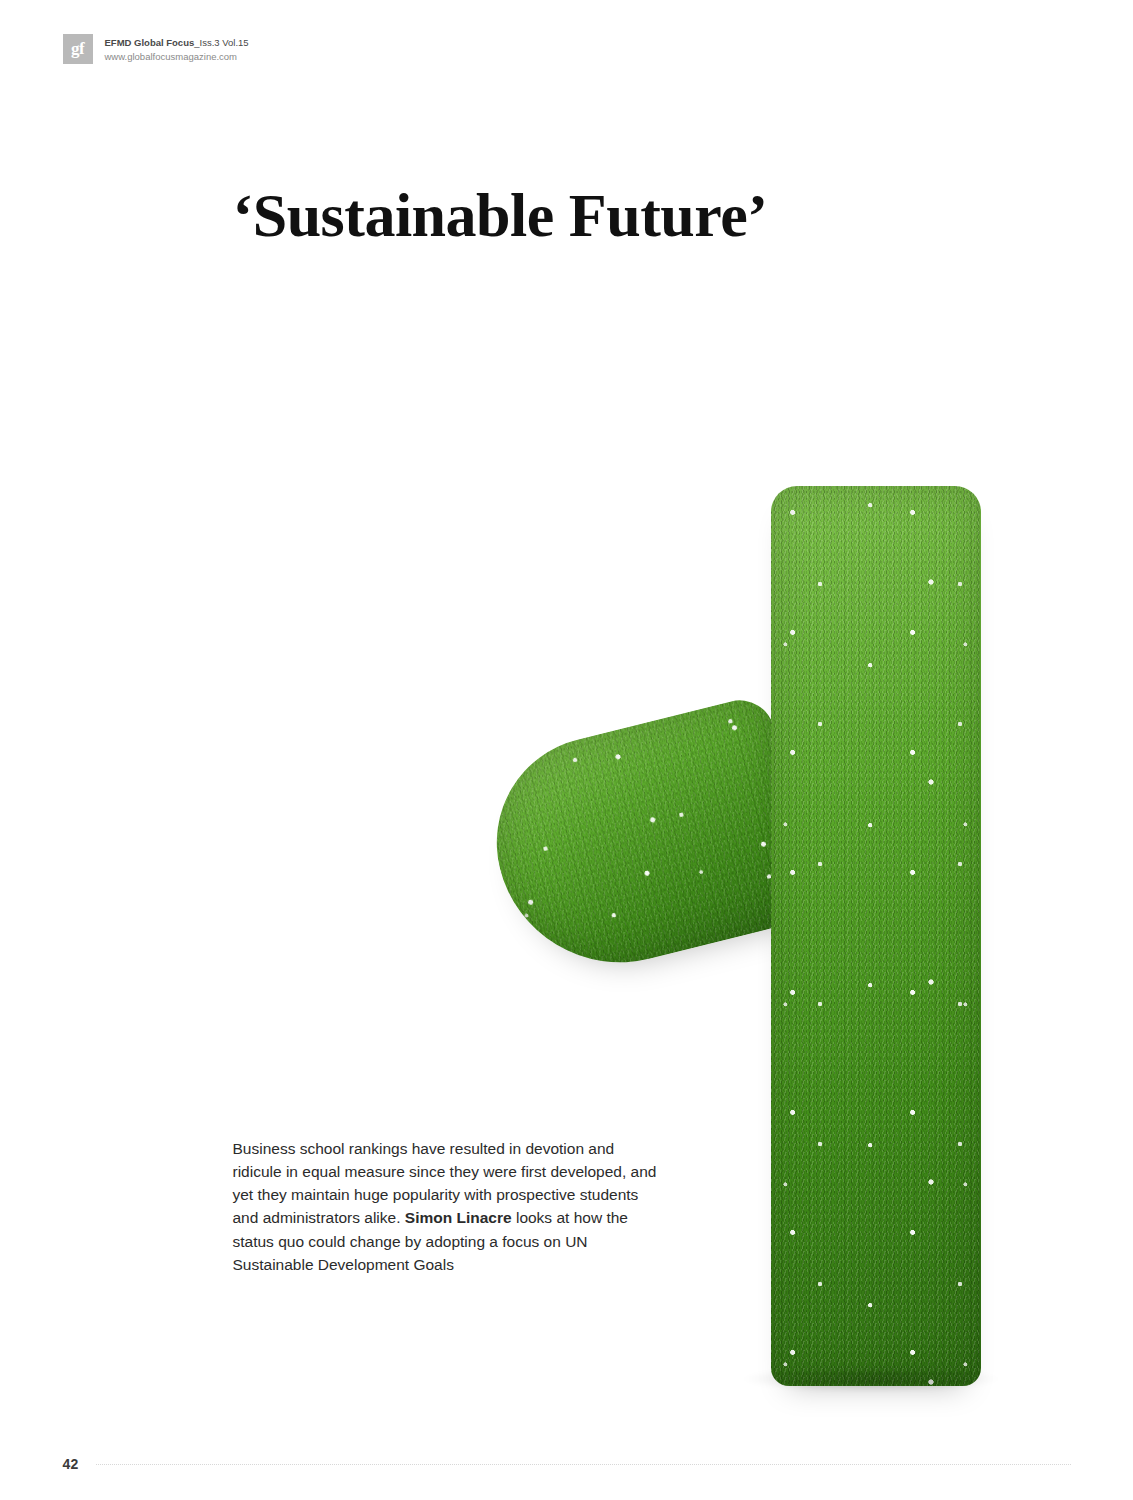gf
EFMD Global Focus_Iss.3 Vol.15
www.globalfocusmagazine.com
‘Sustainable Future’
Business school rankings have resulted in devotion and ridicule in equal measure since they were first developed, and yet they maintain huge popularity with prospective students and administrators alike. Simon Linacre looks at how the status quo could change by adopting a focus on UN Sustainable Development Goals
42